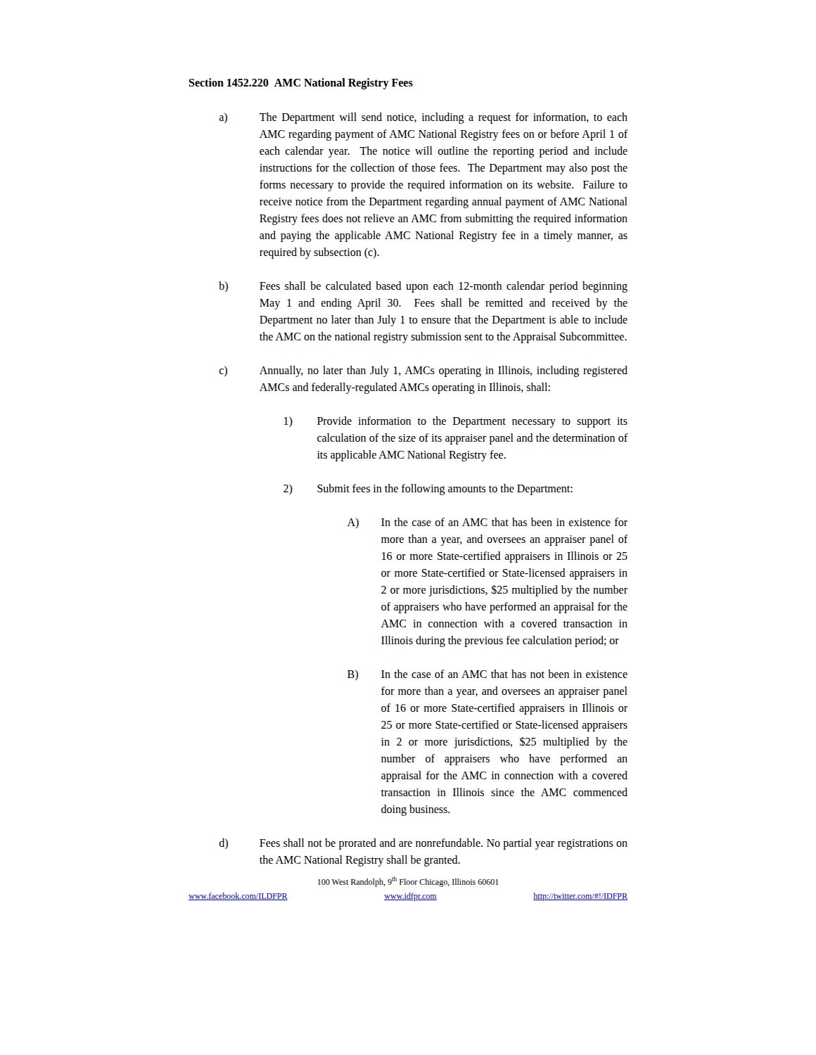Section 1452.220 AMC National Registry Fees
a)
The Department will send notice, including a request for information, to each AMC regarding payment of AMC National Registry fees on or before April 1 of each calendar year. The notice will outline the reporting period and include instructions for the collection of those fees. The Department may also post the forms necessary to provide the required information on its website. Failure to receive notice from the Department regarding annual payment of AMC National Registry fees does not relieve an AMC from submitting the required information and paying the applicable AMC National Registry fee in a timely manner, as required by subsection (c).
b)
Fees shall be calculated based upon each 12-month calendar period beginning May 1 and ending April 30. Fees shall be remitted and received by the Department no later than July 1 to ensure that the Department is able to include the AMC on the national registry submission sent to the Appraisal Subcommittee.
c)
Annually, no later than July 1, AMCs operating in Illinois, including registered AMCs and federally-regulated AMCs operating in Illinois, shall:
1)
Provide information to the Department necessary to support its calculation of the size of its appraiser panel and the determination of its applicable AMC National Registry fee.
2)
Submit fees in the following amounts to the Department:
A)
In the case of an AMC that has been in existence for more than a year, and oversees an appraiser panel of 16 or more State-certified appraisers in Illinois or 25 or more State-certified or State-licensed appraisers in 2 or more jurisdictions, $25 multiplied by the number of appraisers who have performed an appraisal for the AMC in connection with a covered transaction in Illinois during the previous fee calculation period; or
B)
In the case of an AMC that has not been in existence for more than a year, and oversees an appraiser panel of 16 or more State-certified appraisers in Illinois or 25 or more State-certified or State-licensed appraisers in 2 or more jurisdictions, $25 multiplied by the number of appraisers who have performed an appraisal for the AMC in connection with a covered transaction in Illinois since the AMC commenced doing business.
d)
Fees shall not be prorated and are nonrefundable. No partial year registrations on the AMC National Registry shall be granted.
100 West Randolph, 9th Floor Chicago, Illinois 60601
www.facebook.com/ILDFPR www.idfpr.com http://twitter.com/#!/IDFPR